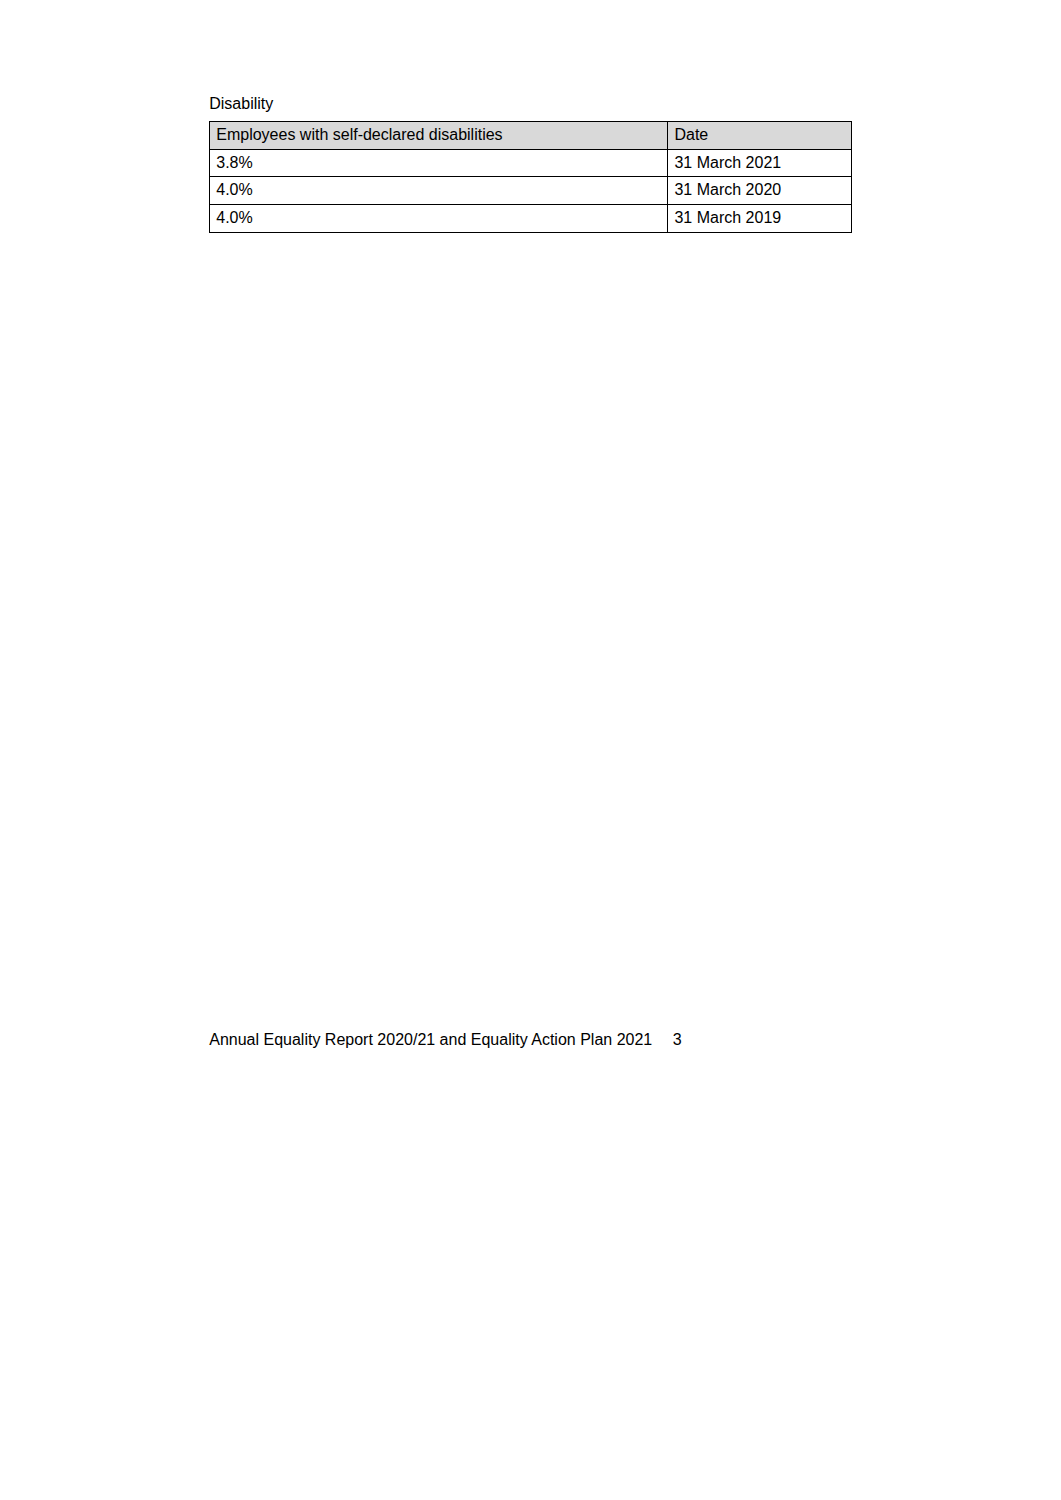Disability
| Employees with self-declared disabilities | Date |
| --- | --- |
| 3.8% | 31 March 2021 |
| 4.0% | 31 March 2020 |
| 4.0% | 31 March 2019 |
Annual Equality Report 2020/21 and Equality Action Plan 2021 3